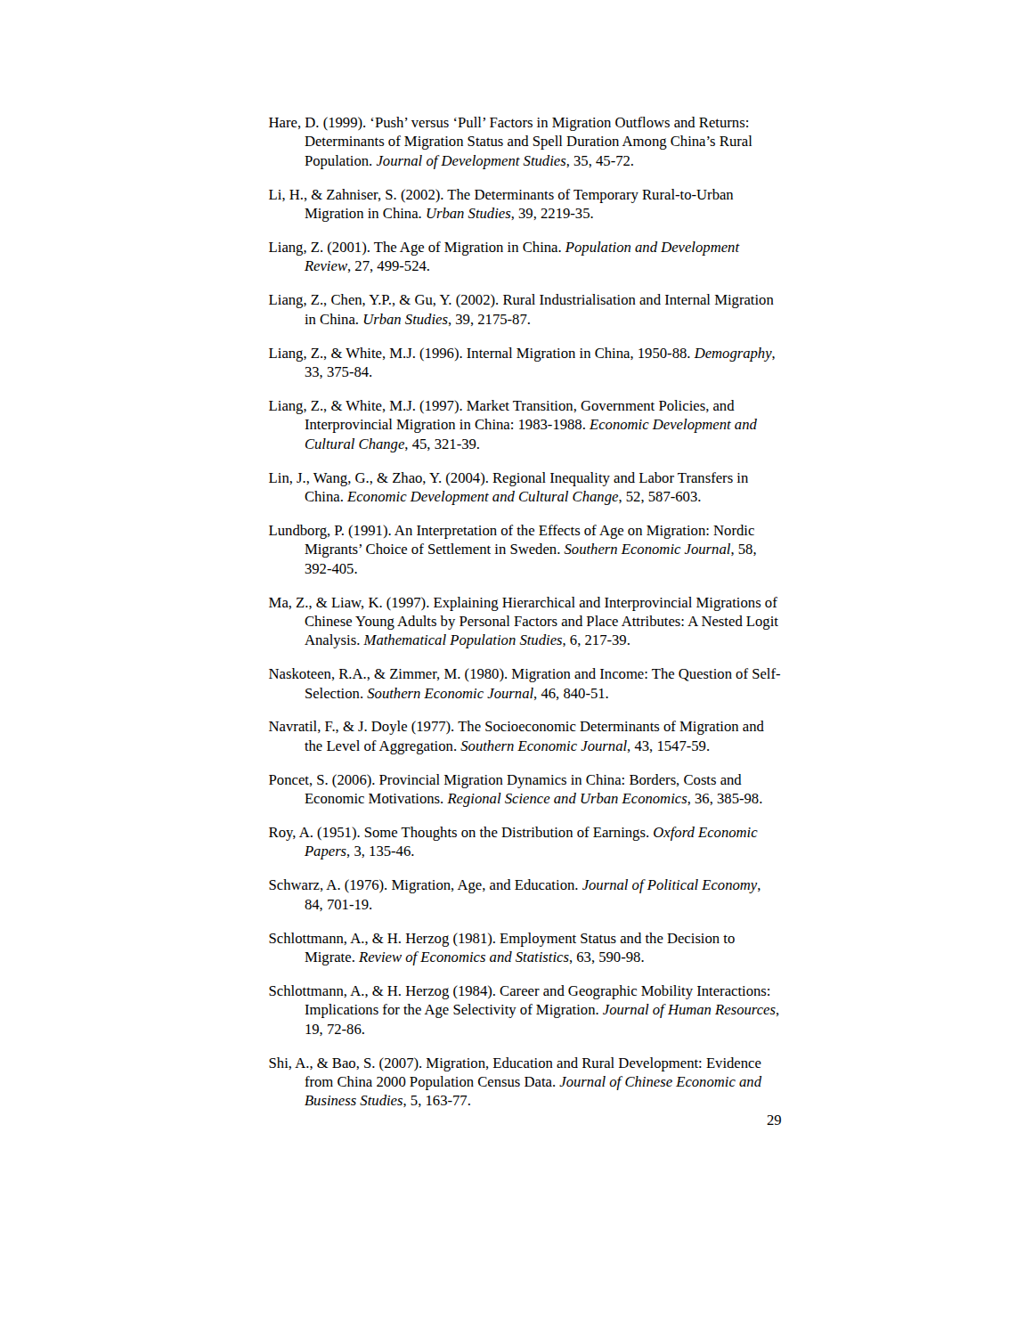Hare, D. (1999). ‘Push’ versus ‘Pull’ Factors in Migration Outflows and Returns: Determinants of Migration Status and Spell Duration Among China’s Rural Population. Journal of Development Studies, 35, 45-72.
Li, H., & Zahniser, S. (2002). The Determinants of Temporary Rural-to-Urban Migration in China. Urban Studies, 39, 2219-35.
Liang, Z. (2001). The Age of Migration in China. Population and Development Review, 27, 499-524.
Liang, Z., Chen, Y.P., & Gu, Y. (2002). Rural Industrialisation and Internal Migration in China. Urban Studies, 39, 2175-87.
Liang, Z., & White, M.J. (1996). Internal Migration in China, 1950-88. Demography, 33, 375-84.
Liang, Z., & White, M.J. (1997). Market Transition, Government Policies, and Interprovincial Migration in China: 1983-1988. Economic Development and Cultural Change, 45, 321-39.
Lin, J., Wang, G., & Zhao, Y. (2004). Regional Inequality and Labor Transfers in China. Economic Development and Cultural Change, 52, 587-603.
Lundborg, P. (1991). An Interpretation of the Effects of Age on Migration: Nordic Migrants’ Choice of Settlement in Sweden. Southern Economic Journal, 58, 392-405.
Ma, Z., & Liaw, K. (1997). Explaining Hierarchical and Interprovincial Migrations of Chinese Young Adults by Personal Factors and Place Attributes: A Nested Logit Analysis. Mathematical Population Studies, 6, 217-39.
Naskoteen, R.A., & Zimmer, M. (1980). Migration and Income: The Question of Self-Selection. Southern Economic Journal, 46, 840-51.
Navratil, F., & J. Doyle (1977). The Socioeconomic Determinants of Migration and the Level of Aggregation. Southern Economic Journal, 43, 1547-59.
Poncet, S. (2006). Provincial Migration Dynamics in China: Borders, Costs and Economic Motivations. Regional Science and Urban Economics, 36, 385-98.
Roy, A. (1951). Some Thoughts on the Distribution of Earnings. Oxford Economic Papers, 3, 135-46.
Schwarz, A. (1976). Migration, Age, and Education. Journal of Political Economy, 84, 701-19.
Schlottmann, A., & H. Herzog (1981). Employment Status and the Decision to Migrate. Review of Economics and Statistics, 63, 590-98.
Schlottmann, A., & H. Herzog (1984). Career and Geographic Mobility Interactions: Implications for the Age Selectivity of Migration. Journal of Human Resources, 19, 72-86.
Shi, A., & Bao, S. (2007). Migration, Education and Rural Development: Evidence from China 2000 Population Census Data. Journal of Chinese Economic and Business Studies, 5, 163-77.
29